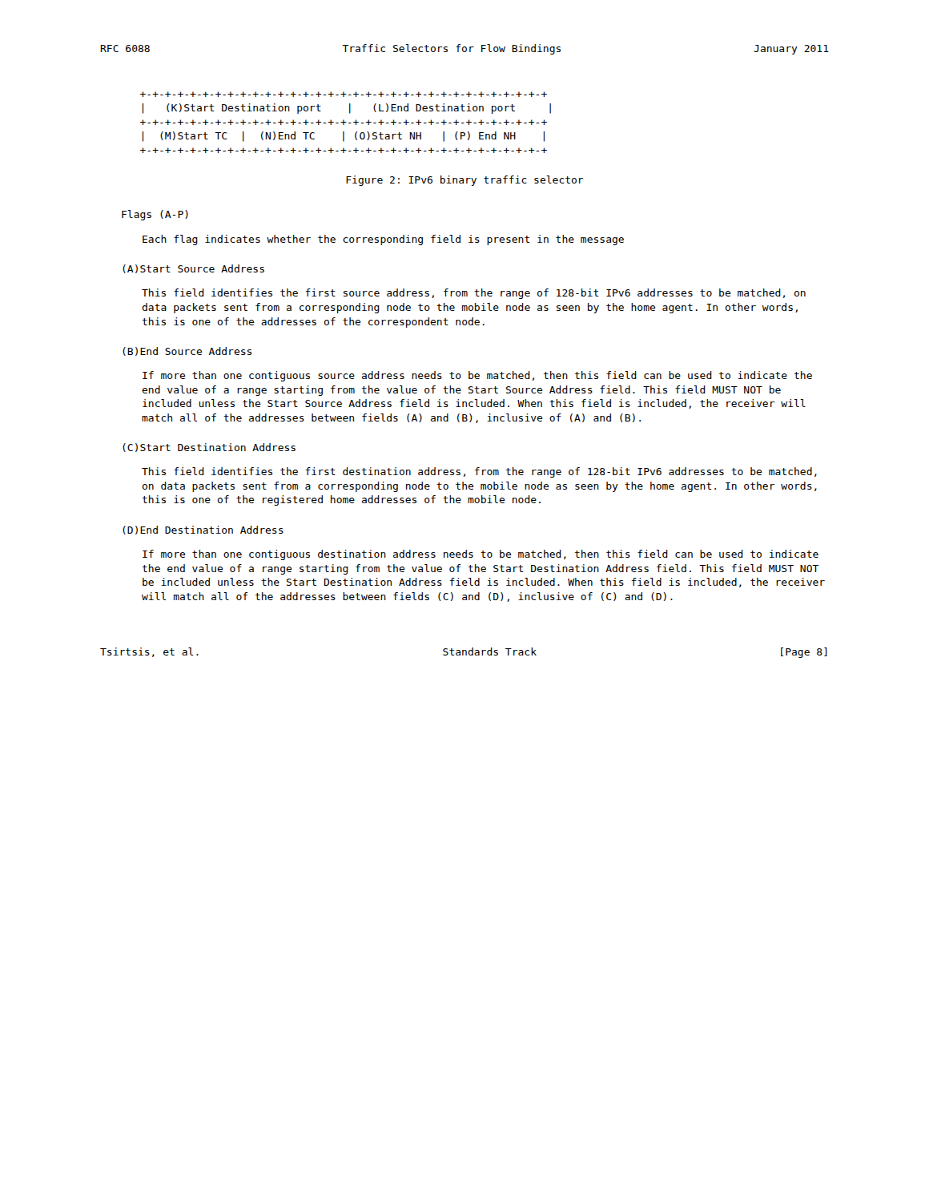RFC 6088 Traffic Selectors for Flow Bindings January 2011
   +-+-+-+-+-+-+-+-+-+-+-+-+-+-+-+-+-+-+-+-+-+-+-+-+-+-+-+-+-+-+-+-+
   |   (K)Start Destination port    |   (L)End Destination port     |
   +-+-+-+-+-+-+-+-+-+-+-+-+-+-+-+-+-+-+-+-+-+-+-+-+-+-+-+-+-+-+-+-+
   |  (M)Start TC  |  (N)End TC    | (O)Start NH   | (P) End NH    |
   +-+-+-+-+-+-+-+-+-+-+-+-+-+-+-+-+-+-+-+-+-+-+-+-+-+-+-+-+-+-+-+-+
Figure 2: IPv6 binary traffic selector
Flags (A-P)
Each flag indicates whether the corresponding field is present in the message
(A)Start Source Address
This field identifies the first source address, from the range of 128-bit IPv6 addresses to be matched, on data packets sent from a corresponding node to the mobile node as seen by the home agent. In other words, this is one of the addresses of the correspondent node.
(B)End Source Address
If more than one contiguous source address needs to be matched, then this field can be used to indicate the end value of a range starting from the value of the Start Source Address field. This field MUST NOT be included unless the Start Source Address field is included. When this field is included, the receiver will match all of the addresses between fields (A) and (B), inclusive of (A) and (B).
(C)Start Destination Address
This field identifies the first destination address, from the range of 128-bit IPv6 addresses to be matched, on data packets sent from a corresponding node to the mobile node as seen by the home agent. In other words, this is one of the registered home addresses of the mobile node.
(D)End Destination Address
If more than one contiguous destination address needs to be matched, then this field can be used to indicate the end value of a range starting from the value of the Start Destination Address field. This field MUST NOT be included unless the Start Destination Address field is included. When this field is included, the receiver will match all of the addresses between fields (C) and (D), inclusive of (C) and (D).
Tsirtsis, et al. Standards Track [Page 8]